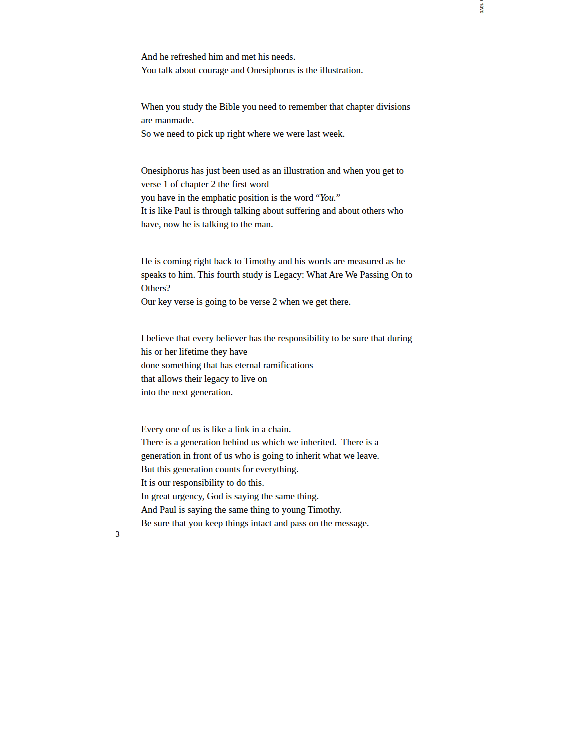Copyright © 2017 by Bible Teaching Resources by Don Anderson Ministries. The author's teacher notes incorporate quoted, paraphrased and summarized material from a variety of sources, all of which have been appropriately credited to the best of our ability. Quotations particularly reside within the realm of fair use. It is the nature of teacher notes to contain references that may prove difficult to accurately attribute. Any use of material without proper citation is unintentional. Teacher notes have been compiled by Ronnie Marroquin.
And he refreshed him and met his needs.
You talk about courage and Onesiphorus is the illustration.
When you study the Bible you need to remember that chapter divisions are manmade.
So we need to pick up right where we were last week.
Onesiphorus has just been used as an illustration and when you get to verse 1 of chapter 2 the first word
you have in the emphatic position is the word “You.”
It is like Paul is through talking about suffering and about others who have, now he is talking to the man.
He is coming right back to Timothy and his words are measured as he speaks to him. This fourth study is Legacy: What Are We Passing On to Others?
Our key verse is going to be verse 2 when we get there.
I believe that every believer has the responsibility to be sure that during his or her lifetime they have
done something that has eternal ramifications
that allows their legacy to live on
into the next generation.
Every one of us is like a link in a chain.
There is a generation behind us which we inherited. There is a generation in front of us who is going to inherit what we leave.
But this generation counts for everything.
It is our responsibility to do this.
In great urgency, God is saying the same thing.
And Paul is saying the same thing to young Timothy.
Be sure that you keep things intact and pass on the message.
3